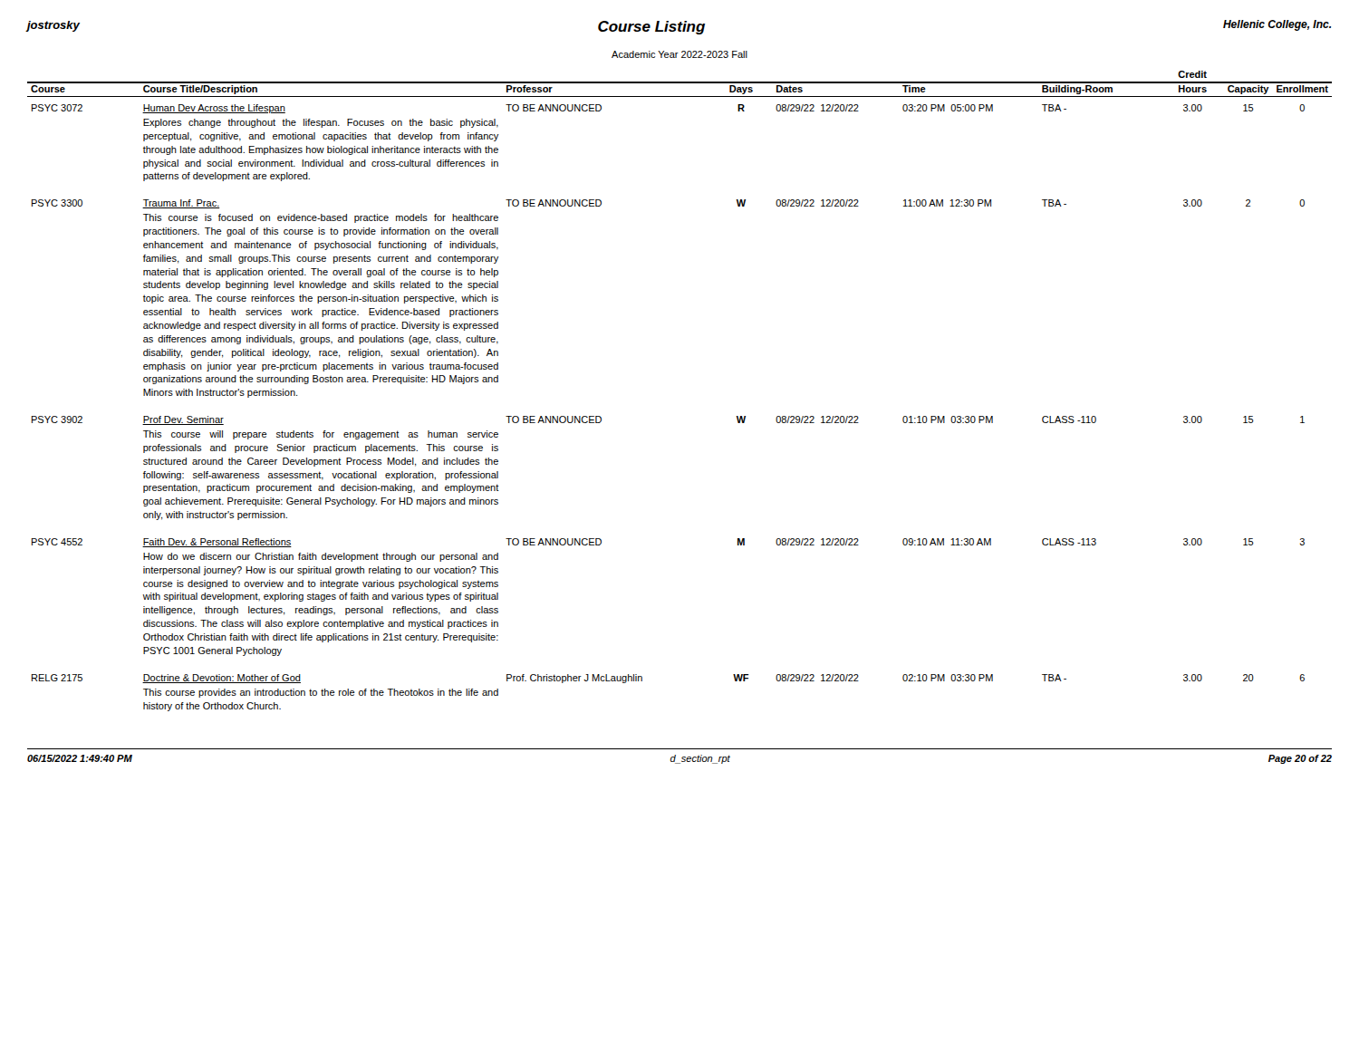jostrosky
Course Listing
Hellenic College, Inc.
Academic Year 2022-2023 Fall
| | | | | | | | Credit | | |
| --- | --- | --- | --- | --- | --- | --- | --- | --- | --- |
| Course | Course Title/Description | Professor | Days | Dates | Time | Building-Room | Hours | Capacity | Enrollment |
| PSYC 3072 | Human Dev Across the Lifespan Explores change throughout the lifespan. Focuses on the basic physical, perceptual, cognitive, and emotional capacities that develop from infancy through late adulthood. Emphasizes how biological inheritance interacts with the physical and social environment. Individual and cross-cultural differences in patterns of development are explored. | TO BE ANNOUNCED | R | 08/29/22 12/20/22 | 03:20 PM 05:00 PM | TBA - | 3.00 | 15 | 0 |
| PSYC 3300 | Trauma Inf. Prac. This course is focused on evidence-based practice models for healthcare practitioners. The goal of this course is to provide information on the overall enhancement and maintenance of psychosocial functioning of individuals, families, and small groups.This course presents current and contemporary material that is application oriented. The overall goal of the course is to help students develop beginning level knowledge and skills related to the special topic area. The course reinforces the person-in-situation perspective, which is essential to health services work practice. Evidence-based practioners acknowledge and respect diversity in all forms of practice. Diversity is expressed as differences among individuals, groups, and poulations (age, class, culture, disability, gender, political ideology, race, religion, sexual orientation). An emphasis on junior year pre-prcticum placements in various trauma-focused organizations around the surrounding Boston area. Prerequisite: HD Majors and Minors with Instructor's permission. | TO BE ANNOUNCED | W | 08/29/22 12/20/22 | 11:00 AM 12:30 PM | TBA - | 3.00 | 2 | 0 |
| PSYC 3902 | Prof Dev. Seminar This course will prepare students for engagement as human service professionals and procure Senior practicum placements. This course is structured around the Career Development Process Model, and includes the following: self-awareness assessment, vocational exploration, professional presentation, practicum procurement and decision-making, and employment goal achievement. Prerequisite: General Psychology. For HD majors and minors only, with instructor's permission. | TO BE ANNOUNCED | W | 08/29/22 12/20/22 | 01:10 PM 03:30 PM | CLASS -110 | 3.00 | 15 | 1 |
| PSYC 4552 | Faith Dev. & Personal Reflections How do we discern our Christian faith development through our personal and interpersonal journey? How is our spiritual growth relating to our vocation? This course is designed to overview and to integrate various psychological systems with spiritual development, exploring stages of faith and various types of spiritual intelligence, through lectures, readings, personal reflections, and class discussions. The class will also explore contemplative and mystical practices in Orthodox Christian faith with direct life applications in 21st century. Prerequisite: PSYC 1001 General Pychology | TO BE ANNOUNCED | M | 08/29/22 12/20/22 | 09:10 AM 11:30 AM | CLASS -113 | 3.00 | 15 | 3 |
| RELG 2175 | Doctrine & Devotion: Mother of God This course provides an introduction to the role of the Theotokos in the life and history of the Orthodox Church. | Prof. Christopher J McLaughlin | WF | 08/29/22 12/20/22 | 02:10 PM 03:30 PM | TBA - | 3.00 | 20 | 6 |
06/15/2022 1:49:40 PM
d_section_rpt
Page 20 of 22